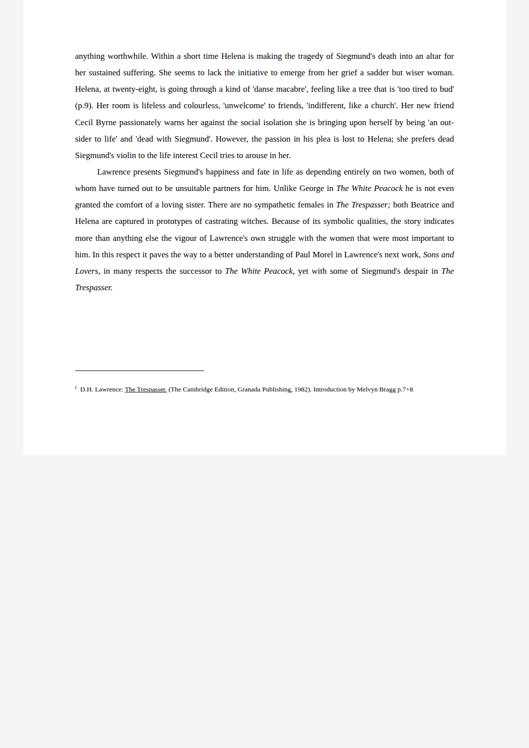anything worthwhile. Within a short time Helena is making the tragedy of Siegmund's death into an altar for her sustained suffering. She seems to lack the initiative to emerge from her grief a sadder but wiser woman. Helena, at twenty-eight, is going through a kind of 'danse macabre', feeling like a tree that is 'too tired to bud' (p.9). Her room is lifeless and colourless, 'unwelcome' to friends, 'indifferent, like a church'. Her new friend Cecil Byrne passionately warns her against the social isolation she is bringing upon herself by being 'an outsider to life' and 'dead with Siegmund'. However, the passion in his plea is lost to Helena; she prefers dead Siegmund's violin to the life interest Cecil tries to arouse in her.
Lawrence presents Siegmund's happiness and fate in life as depending entirely on two women, both of whom have turned out to be unsuitable partners for him. Unlike George in The White Peacock he is not even granted the comfort of a loving sister. There are no sympathetic females in The Trespasser; both Beatrice and Helena are captured in prototypes of castrating witches. Because of its symbolic qualities, the story indicates more than anything else the vigour of Lawrence's own struggle with the women that were most important to him. In this respect it paves the way to a better understanding of Paul Morel in Lawrence's next work, Sons and Lovers, in many respects the successor to The White Peacock, yet with some of Siegmund's despair in The Trespasser.
i D.H. Lawrence: The Trespasser. (The Cambridge Edition, Granada Publishing, 1982). Introduction by Melvyn Bragg p.7+8